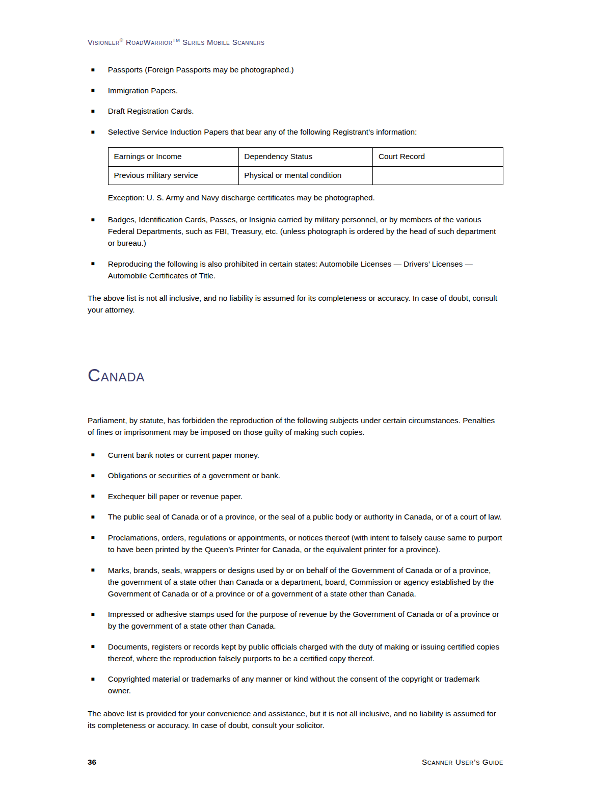Visioneer® RoadWarriorTM Series Mobile Scanners
Passports (Foreign Passports may be photographed.)
Immigration Papers.
Draft Registration Cards.
Selective Service Induction Papers that bear any of the following Registrant’s information:
| Earnings or Income | Dependency Status | Court Record |
| Previous military service | Physical or mental condition | |
Exception: U. S. Army and Navy discharge certificates may be photographed.
Badges, Identification Cards, Passes, or Insignia carried by military personnel, or by members of the various Federal Departments, such as FBI, Treasury, etc. (unless photograph is ordered by the head of such department or bureau.)
Reproducing the following is also prohibited in certain states: Automobile Licenses — Drivers’ Licenses — Automobile Certificates of Title.
The above list is not all inclusive, and no liability is assumed for its completeness or accuracy. In case of doubt, consult your attorney.
Canada
Parliament, by statute, has forbidden the reproduction of the following subjects under certain circumstances. Penalties of fines or imprisonment may be imposed on those guilty of making such copies.
Current bank notes or current paper money.
Obligations or securities of a government or bank.
Exchequer bill paper or revenue paper.
The public seal of Canada or of a province, or the seal of a public body or authority in Canada, or of a court of law.
Proclamations, orders, regulations or appointments, or notices thereof (with intent to falsely cause same to purport to have been printed by the Queen’s Printer for Canada, or the equivalent printer for a province).
Marks, brands, seals, wrappers or designs used by or on behalf of the Government of Canada or of a province, the government of a state other than Canada or a department, board, Commission or agency established by the Government of Canada or of a province or of a government of a state other than Canada.
Impressed or adhesive stamps used for the purpose of revenue by the Government of Canada or of a province or by the government of a state other than Canada.
Documents, registers or records kept by public officials charged with the duty of making or issuing certified copies thereof, where the reproduction falsely purports to be a certified copy thereof.
Copyrighted material or trademarks of any manner or kind without the consent of the copyright or trademark owner.
The above list is provided for your convenience and assistance, but it is not all inclusive, and no liability is assumed for its completeness or accuracy. In case of doubt, consult your solicitor.
36 Scanner User’s Guide